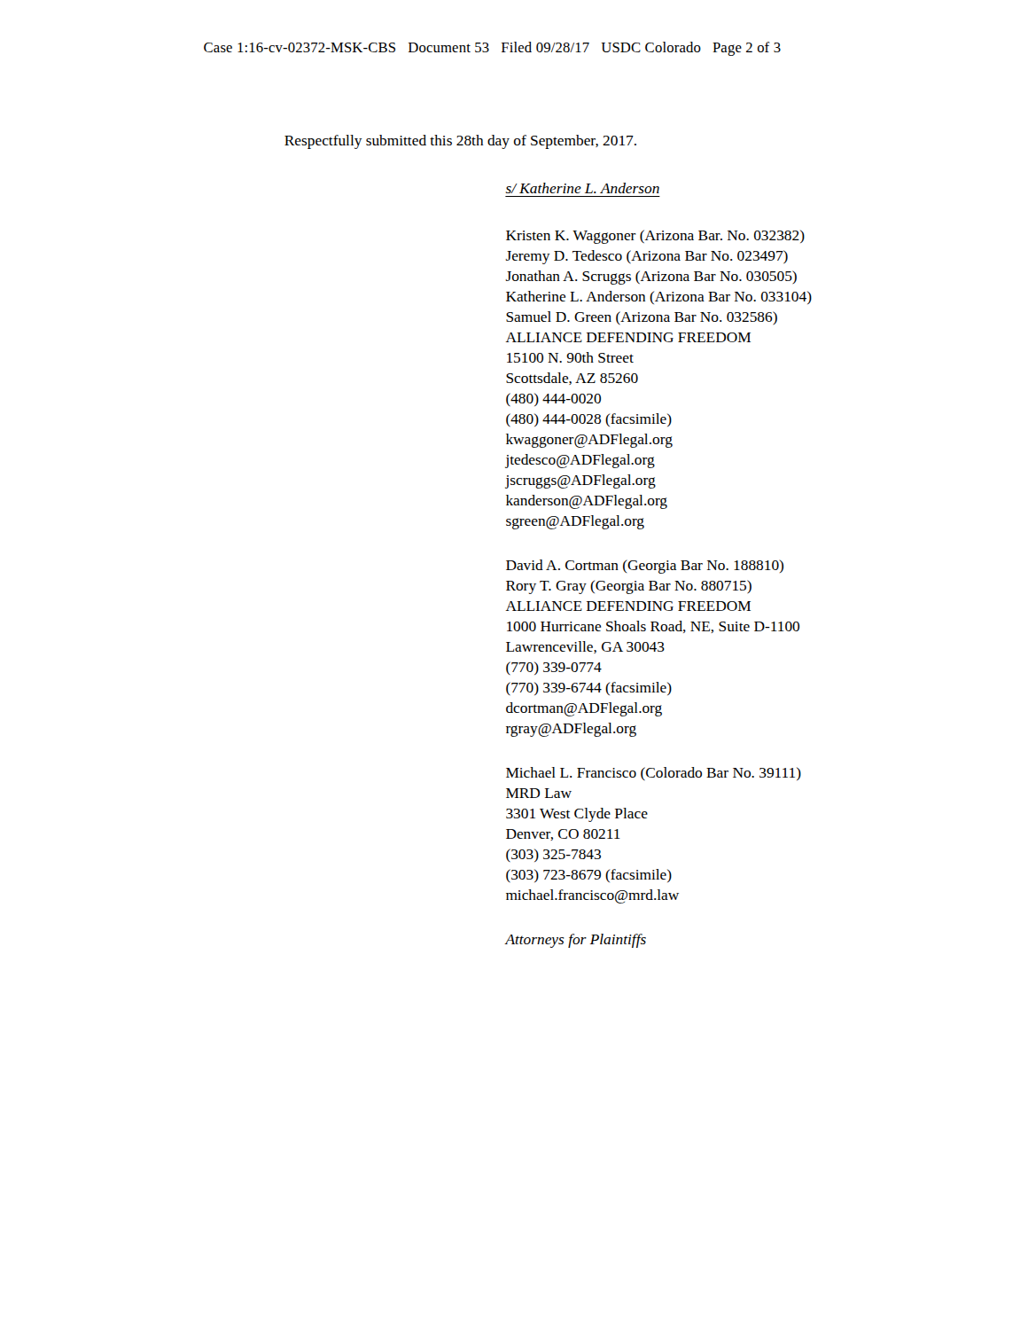Case 1:16-cv-02372-MSK-CBS Document 53 Filed 09/28/17 USDC Colorado Page 2 of 3
Respectfully submitted this 28th day of September, 2017.
s/ Katherine L. Anderson
Kristen K. Waggoner (Arizona Bar. No. 032382)
Jeremy D. Tedesco (Arizona Bar No. 023497)
Jonathan A. Scruggs (Arizona Bar No. 030505)
Katherine L. Anderson (Arizona Bar No. 033104)
Samuel D. Green (Arizona Bar No. 032586)
ALLIANCE DEFENDING FREEDOM
15100 N. 90th Street
Scottsdale, AZ 85260
(480) 444-0020
(480) 444-0028 (facsimile)
kwaggoner@ADFlegal.org
jtedesco@ADFlegal.org
jscruggs@ADFlegal.org
kanderson@ADFlegal.org
sgreen@ADFlegal.org
David A. Cortman (Georgia Bar No. 188810)
Rory T. Gray (Georgia Bar No. 880715)
ALLIANCE DEFENDING FREEDOM
1000 Hurricane Shoals Road, NE, Suite D-1100
Lawrenceville, GA 30043
(770) 339-0774
(770) 339-6744 (facsimile)
dcortman@ADFlegal.org
rgray@ADFlegal.org
Michael L. Francisco (Colorado Bar No. 39111)
MRD Law
3301 West Clyde Place
Denver, CO 80211
(303) 325-7843
(303) 723-8679 (facsimile)
michael.francisco@mrd.law
Attorneys for Plaintiffs